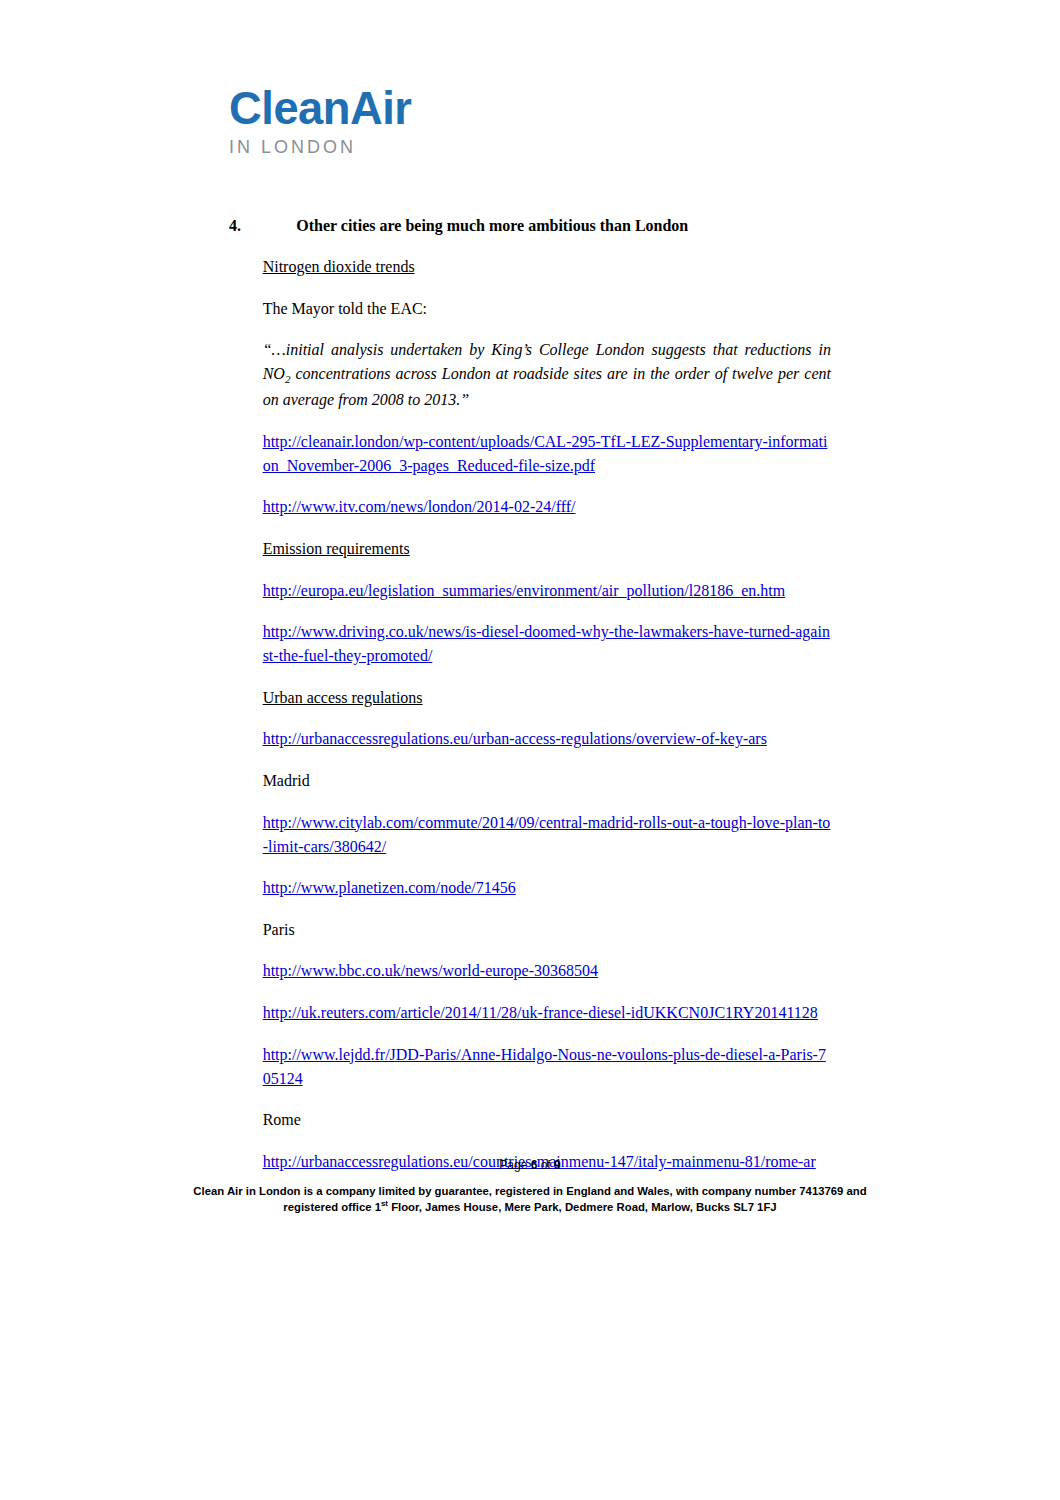Clean Air
IN LONDON
4. Other cities are being much more ambitious than London
Nitrogen dioxide trends
The Mayor told the EAC:
“…initial analysis undertaken by King’s College London suggests that reductions in NO2 concentrations across London at roadside sites are in the order of twelve per cent on average from 2008 to 2013.”
http://cleanair.london/wp-content/uploads/CAL-295-TfL-LEZ-Supplementary-information_November-2006_3-pages_Reduced-file-size.pdf
http://www.itv.com/news/london/2014-02-24/fff/
Emission requirements
http://europa.eu/legislation_summaries/environment/air_pollution/l28186_en.htm
http://www.driving.co.uk/news/is-diesel-doomed-why-the-lawmakers-have-turned-against-the-fuel-they-promoted/
Urban access regulations
http://urbanaccessregulations.eu/urban-access-regulations/overview-of-key-ars
Madrid
http://www.citylab.com/commute/2014/09/central-madrid-rolls-out-a-tough-love-plan-to-limit-cars/380642/
http://www.planetizen.com/node/71456
Paris
http://www.bbc.co.uk/news/world-europe-30368504
http://uk.reuters.com/article/2014/11/28/uk-france-diesel-idUKKCN0JC1RY20141128
http://www.lejdd.fr/JDD-Paris/Anne-Hidalgo-Nous-ne-voulons-plus-de-diesel-a-Paris-705124
Rome
http://urbanaccessregulations.eu/countries-mainmenu-147/italy-mainmenu-81/rome-ar
Page 6 of 9
Clean Air in London is a company limited by guarantee, registered in England and Wales, with company number 7413769 and registered office 1st Floor, James House, Mere Park, Dedmere Road, Marlow, Bucks SL7 1FJ